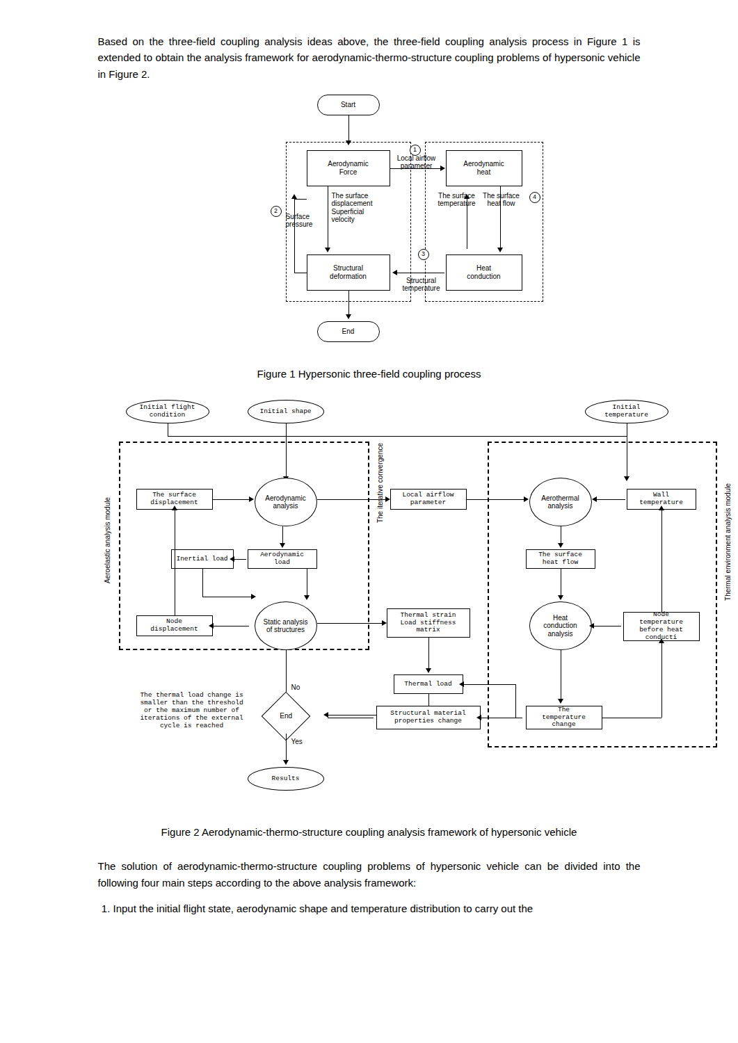Based on the three-field coupling analysis ideas above, the three-field coupling analysis process in Figure 1 is extended to obtain the analysis framework for aerodynamic-thermo-structure coupling problems of hypersonic vehicle in Figure 2.
Start
Aerodynamic
Force
Aerodynamic
heat
Structural
deformation
Heat
conduction
1
Local airflow
parameter
The surface
displacement
Superficial
velocity
2
Surface
pressure
3
Structural
temperature
The surface
heat flow
4
The surface
temperature
End
Figure 1 Hypersonic three-field coupling process
Initial flight
condition
Initial shape
Initial
temperature
Aeroelastic analysis module
Thermal environment analysis module
The iterative convergence
Aerodynamic
analysis
The surface
displacement
Local airflow
parameter
Aerothermal
analysis
Wall
temperature
Aerodynamic
load
Inertial load
Static analysis
of structures
Node
displacement
The surface
heat flow
Heat
conduction
analysis
Node
temperature
before heat
conducti
Thermal strain
Load stiffness
matrix
Thermal load
No
End
Yes
Results
The thermal load change is
smaller than the threshold
or the maximum number of
iterations of the external
cycle is reached
Structural material
properties change
The
temperature
change
Figure 2 Aerodynamic-thermo-structure coupling analysis framework of hypersonic vehicle
The solution of aerodynamic-thermo-structure coupling problems of hypersonic vehicle can be divided into the following four main steps according to the above analysis framework:
Input the initial flight state, aerodynamic shape and temperature distribution to carry out the